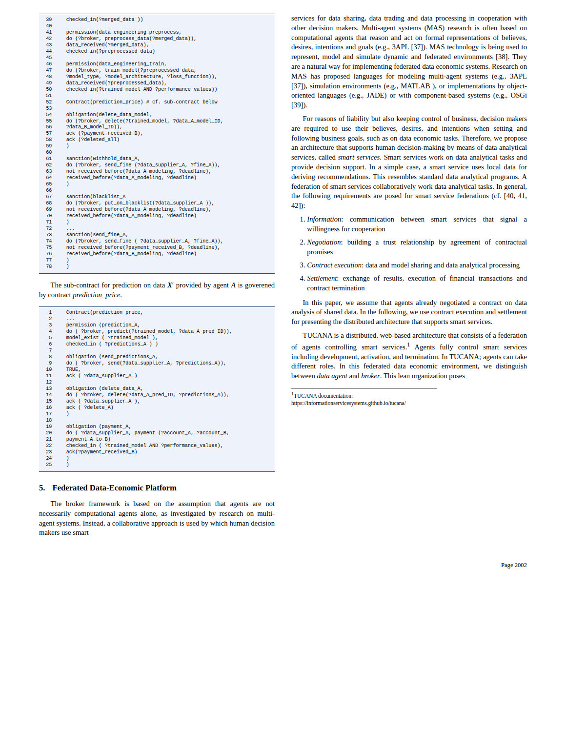39   checked_in(?merged_data ))
40
41   permission(data_engineering_preprocess,
42   do (?broker, preprocess_data(?merged_data)),
43   data_received(?merged_data),
44   checked_in(?preprocessed_data)
45
46   permission(data_engineering_train,
47   do (?broker, train_model(?preprocessed_data,
48   ?model_type, ?model_architecture, ?loss_function)),
49   data_received(?preprocessed_data),
50   checked_in(?trained_model AND ?performance_values))
51
52   Contract(prediction_price) # cf. sub-contract below
53
54   obligation(delete_data_model,
55   do (?broker, delete(?trained_model, ?data_A_model_ID,
56   ?data_B_model_ID)),
57   ack (?payment_received_B),
58   ack (?deleted_all)
59   )
60
61   sanction(withhold_data_A,
62   do (?broker, send_fine (?data_supplier_A, ?fine_A)),
63   not received_before(?data_A_modeling, ?deadline),
64   received_before(?data_A_modeling, ?deadline)
65   )
66
67   sanction(blacklist_A
68   do (?broker, put_on_blacklist(?data_supplier_A )),
69   not received_before(?data_A_modeling, ?deadline),
70   received_before(?data_A_modeling, ?deadline)
71   )
72   ...
73   sanction(send_fine_A,
74   do (?broker, send_fine ( ?data_supplier_A, ?fine_A)),
75   not received_before(?payment_received_B, ?deadline),
76   received_before(?data_B_modeling, ?deadline)
77   )
78   )
The sub-contract for prediction on data X′ provided by agent A is goverened by contract prediction_price.
1   Contract(prediction_price,
2   ...
3   permission (prediction_A,
4   do ( ?broker, predict(?trained_model, ?data_A_pred_ID)),
5   model_exist ( ?trained_model ),
6   checked_in ( ?predictions_A ) )
7
8   obligation (send_predictions_A,
9   do ( ?broker, send(?data_supplier_A, ?predictions_A)),
10   TRUE,
11   ack ( ?data_supplier_A )
12
13   obligation (delete_data_A,
14   do ( ?broker, delete(?data_A_pred_ID, ?predictions_A)),
15   ack ( ?data_supplier_A ),
16   ack ( ?delete_A)
17   )
18
19   obligation (payment_A,
20   do ( ?data_supplier_A, payment (?account_A, ?account_B,
21   payment_A_to_B)
22   checked_in ( ?trained_model AND ?performance_values),
23   ack(?payment_received_B)
24   )
25   )
5. Federated Data-Economic Platform
The broker framework is based on the assumption that agents are not necessarily computational agents alone, as investigated by research on multi-agent systems. Instead, a collaborative approach is used by which human decision makers use smart
services for data sharing, data trading and data processing in cooperation with other decision makers. Multi-agent systems (MAS) research is often based on computational agents that reason and act on formal representations of believes, desires, intentions and goals (e.g., 3APL [37]). MAS technology is being used to represent, model and simulate dynamic and federated environments [38]. They are a natural way for implementing federated data economic systems. Research on MAS has proposed languages for modeling multi-agent systems (e.g., 3APL [37]), simulation environments (e.g., MATLAB ), or implementations by object-oriented languages (e.g., JADE) or with component-based systems (e.g., OSGi [39]).
For reasons of liability but also keeping control of business, decision makers are required to use their believes, desires, and intentions when setting and following business goals, such as on data economic tasks. Therefore, we propose an architecture that supports human decision-making by means of data analytical services, called smart services. Smart services work on data analytical tasks and provide decision support. In a simple case, a smart service uses local data for deriving recommendations. This resembles standard data analytical programs. A federation of smart services collaboratively work data analytical tasks. In general, the following requirements are posed for smart service federations (cf. [40, 41, 42]):
Information: communication between smart services that signal a willingness for cooperation
Negotiation: building a trust relationship by agreement of contractual promises
Contract execution: data and model sharing and data analytical processing
Settlement: exchange of results, execution of financial transactions and contract termination
In this paper, we assume that agents already negotiated a contract on data analysis of shared data. In the following, we use contract execution and settlement for presenting the distributed architecture that supports smart services.
TUCANA is a distributed, web-based architecture that consists of a federation of agents controlling smart services.1 Agents fully control smart services including development, activation, and termination. In TUCANA; agents can take different roles. In this federated data economic environment, we distinguish between data agent and broker. This lean organization poses
1TUCANA documentation:
https://informationservicesystems.github.io/tucana/
Page 2002